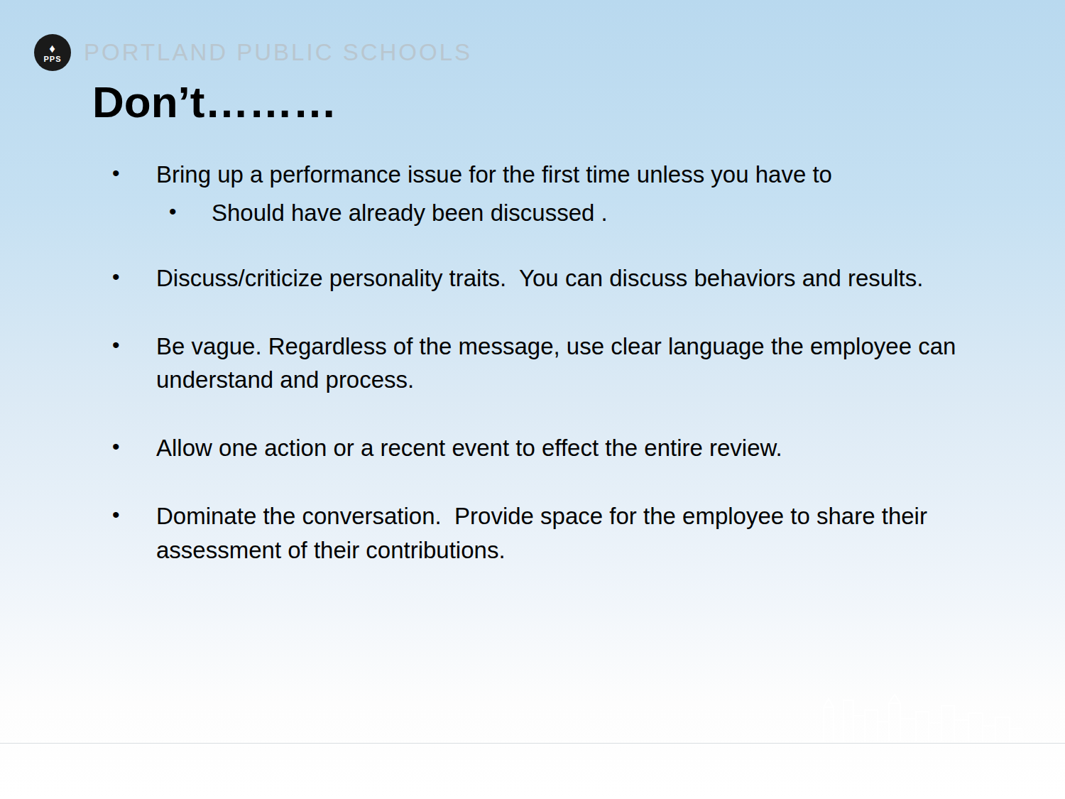♦ PPS
PORTLAND PUBLIC SCHOOLS
Don’t………
Bring up a performance issue for the first time unless you have to
Should have already been discussed .
Discuss/criticize personality traits. You can discuss behaviors and results.
Be vague. Regardless of the message, use clear language the employee can understand and process.
Allow one action or a recent event to effect the entire review.
Dominate the conversation. Provide space for the employee to share their assessment of their contributions.